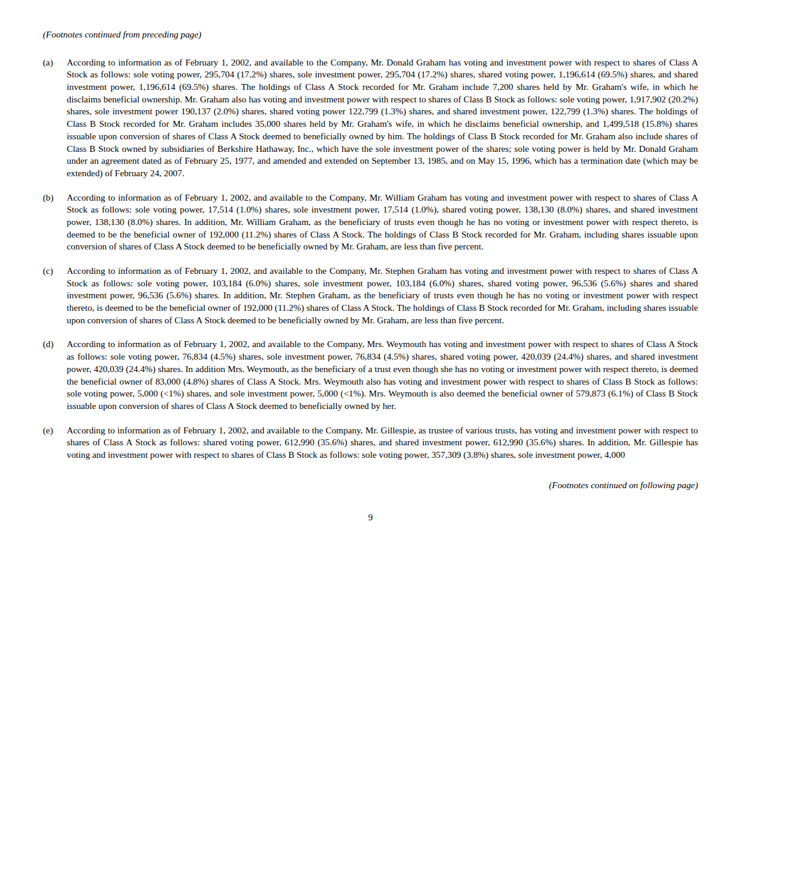(Footnotes continued from preceding page)
(a)
According to information as of February 1, 2002, and available to the Company, Mr. Donald Graham has voting and investment power with respect to shares of Class A Stock as follows: sole voting power, 295,704 (17.2%) shares, sole investment power, 295,704 (17.2%) shares, shared voting power, 1,196,614 (69.5%) shares, and shared investment power, 1,196,614 (69.5%) shares. The holdings of Class A Stock recorded for Mr. Graham include 7,200 shares held by Mr. Graham's wife, in which he disclaims beneficial ownership. Mr. Graham also has voting and investment power with respect to shares of Class B Stock as follows: sole voting power, 1,917,902 (20.2%) shares, sole investment power 190,137 (2.0%) shares, shared voting power 122,799 (1.3%) shares, and shared investment power, 122,799 (1.3%) shares. The holdings of Class B Stock recorded for Mr. Graham includes 35,000 shares held by Mr. Graham's wife, in which he disclaims beneficial ownership, and 1,499,518 (15.8%) shares issuable upon conversion of shares of Class A Stock deemed to beneficially owned by him. The holdings of Class B Stock recorded for Mr. Graham also include shares of Class B Stock owned by subsidiaries of Berkshire Hathaway, Inc., which have the sole investment power of the shares; sole voting power is held by Mr. Donald Graham under an agreement dated as of February 25, 1977, and amended and extended on September 13, 1985, and on May 15, 1996, which has a termination date (which may be extended) of February 24, 2007.
(b)
According to information as of February 1, 2002, and available to the Company, Mr. William Graham has voting and investment power with respect to shares of Class A Stock as follows: sole voting power, 17,514 (1.0%) shares, sole investment power, 17,514 (1.0%), shared voting power, 138,130 (8.0%) shares, and shared investment power, 138,130 (8.0%) shares. In addition, Mr. William Graham, as the beneficiary of trusts even though he has no voting or investment power with respect thereto, is deemed to be the beneficial owner of 192,000 (11.2%) shares of Class A Stock. The holdings of Class B Stock recorded for Mr. Graham, including shares issuable upon conversion of shares of Class A Stock deemed to be beneficially owned by Mr. Graham, are less than five percent.
(c)
According to information as of February 1, 2002, and available to the Company, Mr. Stephen Graham has voting and investment power with respect to shares of Class A Stock as follows: sole voting power, 103,184 (6.0%) shares, sole investment power, 103,184 (6.0%) shares, shared voting power, 96,536 (5.6%) shares and shared investment power, 96,536 (5.6%) shares. In addition, Mr. Stephen Graham, as the beneficiary of trusts even though he has no voting or investment power with respect thereto, is deemed to be the beneficial owner of 192,000 (11.2%) shares of Class A Stock. The holdings of Class B Stock recorded for Mr. Graham, including shares issuable upon conversion of shares of Class A Stock deemed to be beneficially owned by Mr. Graham, are less than five percent.
(d)
According to information as of February 1, 2002, and available to the Company, Mrs. Weymouth has voting and investment power with respect to shares of Class A Stock as follows: sole voting power, 76,834 (4.5%) shares, sole investment power, 76,834 (4.5%) shares, shared voting power, 420,039 (24.4%) shares, and shared investment power, 420,039 (24.4%) shares. In addition Mrs. Weymouth, as the beneficiary of a trust even though she has no voting or investment power with respect thereto, is deemed the beneficial owner of 83,000 (4.8%) shares of Class A Stock. Mrs. Weymouth also has voting and investment power with respect to shares of Class B Stock as follows: sole voting power, 5,000 (<1%) shares, and sole investment power, 5,000 (<1%). Mrs. Weymouth is also deemed the beneficial owner of 579,873 (6.1%) of Class B Stock issuable upon conversion of shares of Class A Stock deemed to beneficially owned by her.
(e)
According to information as of February 1, 2002, and available to the Company, Mr. Gillespie, as trustee of various trusts, has voting and investment power with respect to shares of Class A Stock as follows: shared voting power, 612,990 (35.6%) shares, and shared investment power, 612,990 (35.6%) shares. In addition, Mr. Gillespie has voting and investment power with respect to shares of Class B Stock as follows: sole voting power, 357,309 (3.8%) shares, sole investment power, 4,000
(Footnotes continued on following page)
9